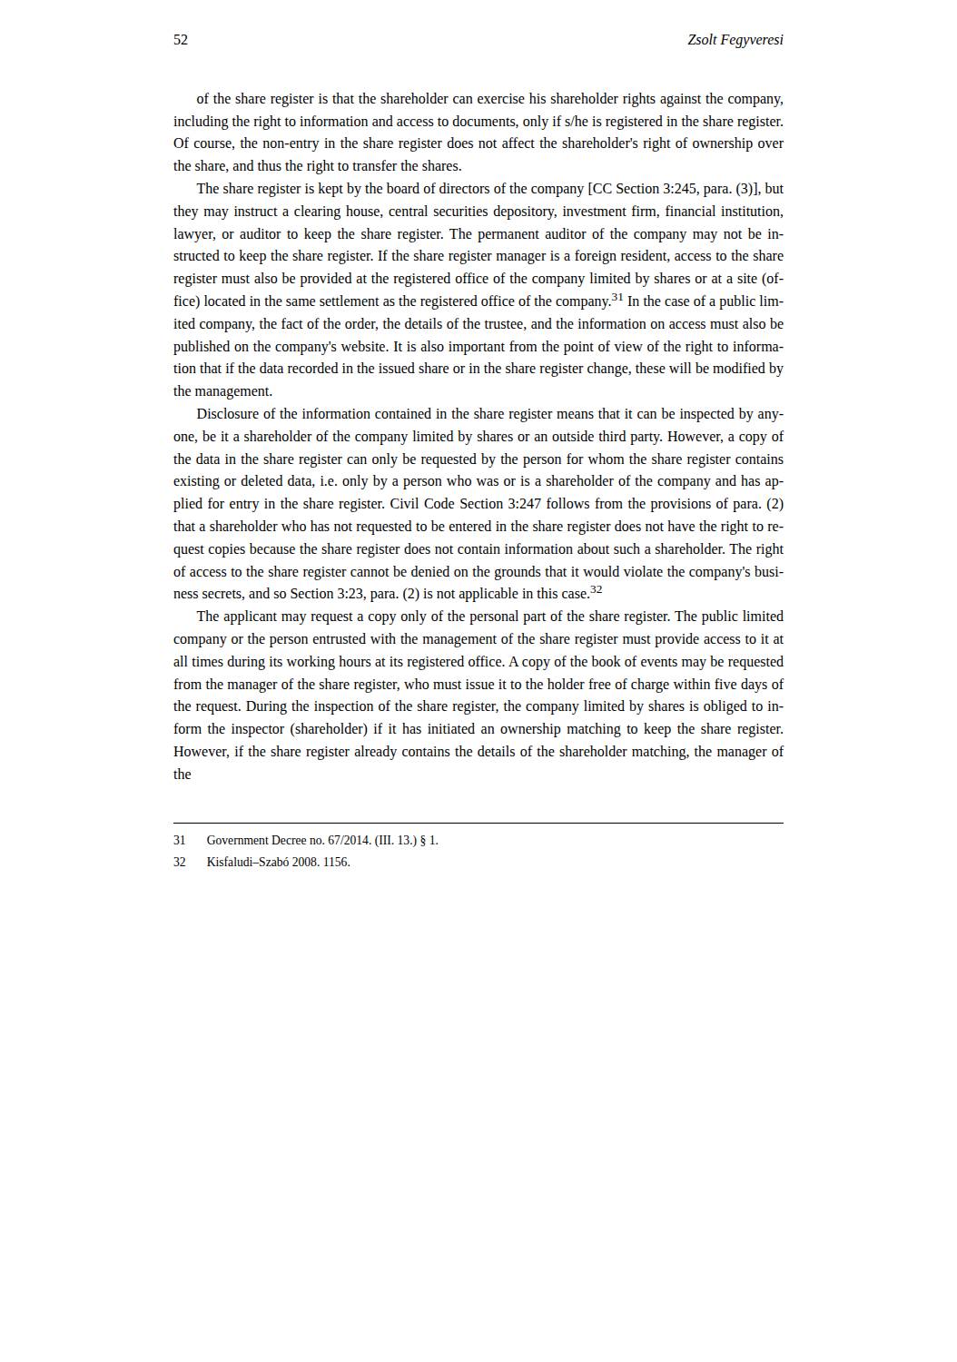52 Zsolt Fegyveresi
of the share register is that the shareholder can exercise his shareholder rights against the company, including the right to information and access to documents, only if s/he is registered in the share register. Of course, the non-entry in the share register does not affect the shareholder's right of ownership over the share, and thus the right to transfer the shares.
The share register is kept by the board of directors of the company [CC Section 3:245, para. (3)], but they may instruct a clearing house, central securities depository, investment firm, financial institution, lawyer, or auditor to keep the share register. The permanent auditor of the company may not be instructed to keep the share register. If the share register manager is a foreign resident, access to the share register must also be provided at the registered office of the company limited by shares or at a site (office) located in the same settlement as the registered office of the company.31 In the case of a public limited company, the fact of the order, the details of the trustee, and the information on access must also be published on the company's website. It is also important from the point of view of the right to information that if the data recorded in the issued share or in the share register change, these will be modified by the management.
Disclosure of the information contained in the share register means that it can be inspected by anyone, be it a shareholder of the company limited by shares or an outside third party. However, a copy of the data in the share register can only be requested by the person for whom the share register contains existing or deleted data, i.e. only by a person who was or is a shareholder of the company and has applied for entry in the share register. Civil Code Section 3:247 follows from the provisions of para. (2) that a shareholder who has not requested to be entered in the share register does not have the right to request copies because the share register does not contain information about such a shareholder. The right of access to the share register cannot be denied on the grounds that it would violate the company's business secrets, and so Section 3:23, para. (2) is not applicable in this case.32
The applicant may request a copy only of the personal part of the share register. The public limited company or the person entrusted with the management of the share register must provide access to it at all times during its working hours at its registered office. A copy of the book of events may be requested from the manager of the share register, who must issue it to the holder free of charge within five days of the request. During the inspection of the share register, the company limited by shares is obliged to inform the inspector (shareholder) if it has initiated an ownership matching to keep the share register. However, if the share register already contains the details of the shareholder matching, the manager of the
31 Government Decree no. 67/2014. (III. 13.) § 1.
32 Kisfaludi–Szabó 2008. 1156.